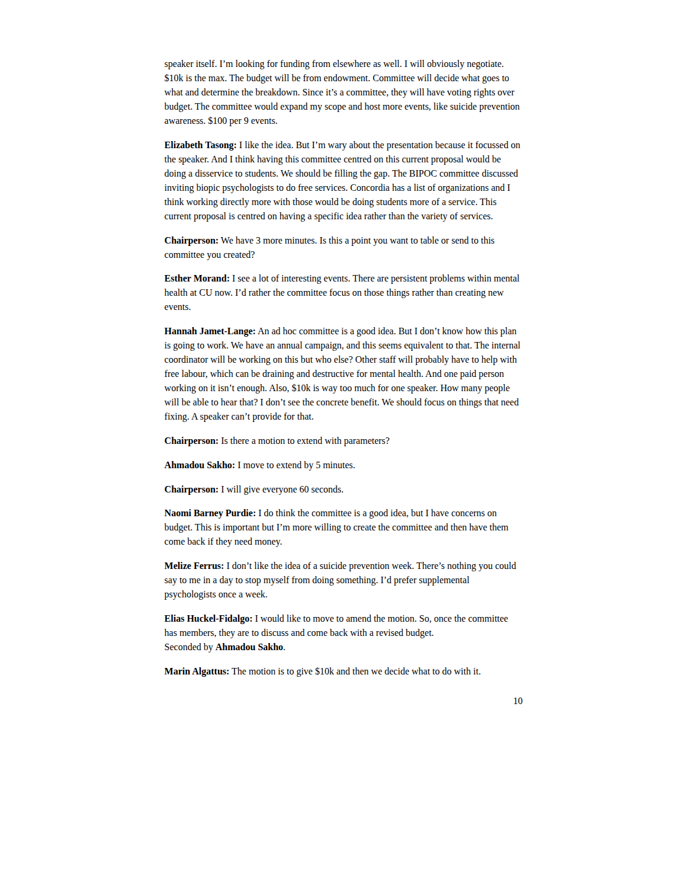speaker itself. I’m looking for funding from elsewhere as well. I will obviously negotiate. $10k is the max. The budget will be from endowment. Committee will decide what goes to what and determine the breakdown. Since it’s a committee, they will have voting rights over budget. The committee would expand my scope and host more events, like suicide prevention awareness. $100 per 9 events.
Elizabeth Tasong: I like the idea. But I’m wary about the presentation because it focussed on the speaker. And I think having this committee centred on this current proposal would be doing a disservice to students. We should be filling the gap. The BIPOC committee discussed inviting biopic psychologists to do free services. Concordia has a list of organizations and I think working directly more with those would be doing students more of a service. This current proposal is centred on having a specific idea rather than the variety of services.
Chairperson: We have 3 more minutes. Is this a point you want to table or send to this committee you created?
Esther Morand: I see a lot of interesting events. There are persistent problems within mental health at CU now. I’d rather the committee focus on those things rather than creating new events.
Hannah Jamet-Lange: An ad hoc committee is a good idea. But I don’t know how this plan is going to work. We have an annual campaign, and this seems equivalent to that. The internal coordinator will be working on this but who else? Other staff will probably have to help with free labour, which can be draining and destructive for mental health. And one paid person working on it isn’t enough. Also, $10k is way too much for one speaker. How many people will be able to hear that? I don’t see the concrete benefit. We should focus on things that need fixing. A speaker can’t provide for that.
Chairperson: Is there a motion to extend with parameters?
Ahmadou Sakho: I move to extend by 5 minutes.
Chairperson: I will give everyone 60 seconds.
Naomi Barney Purdie: I do think the committee is a good idea, but I have concerns on budget. This is important but I’m more willing to create the committee and then have them come back if they need money.
Melize Ferrus: I don’t like the idea of a suicide prevention week. There’s nothing you could say to me in a day to stop myself from doing something. I’d prefer supplemental psychologists once a week.
Elias Huckel-Fidalgo: I would like to move to amend the motion. So, once the committee has members, they are to discuss and come back with a revised budget.
Seconded by Ahmadou Sakho.
Marin Algattus: The motion is to give $10k and then we decide what to do with it.
10